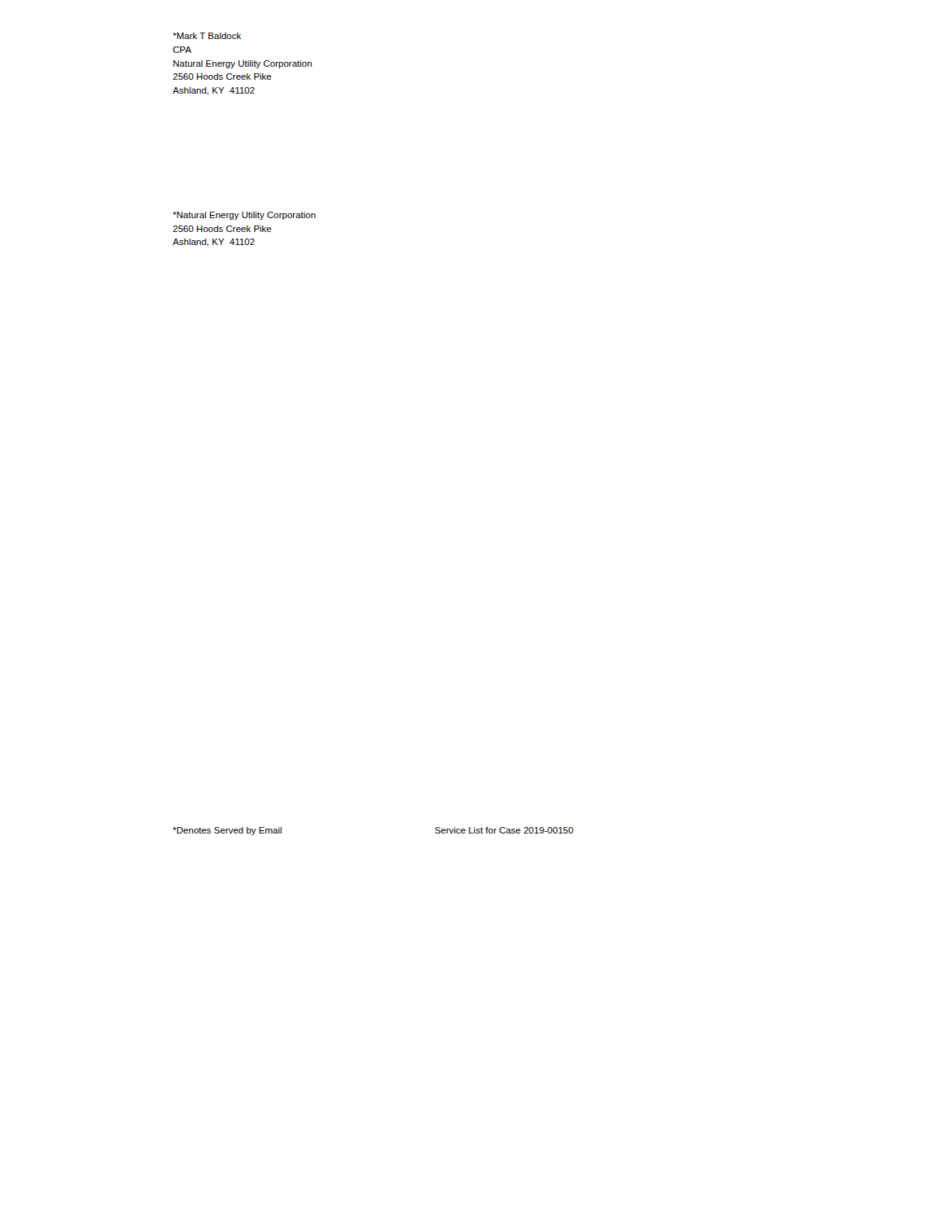*Mark T Baldock
CPA
Natural Energy Utility Corporation
2560 Hoods Creek Pike
Ashland, KY 41102
*Natural Energy Utility Corporation
2560 Hoods Creek Pike
Ashland, KY 41102
*Denotes Served by Email
Service List for Case 2019-00150